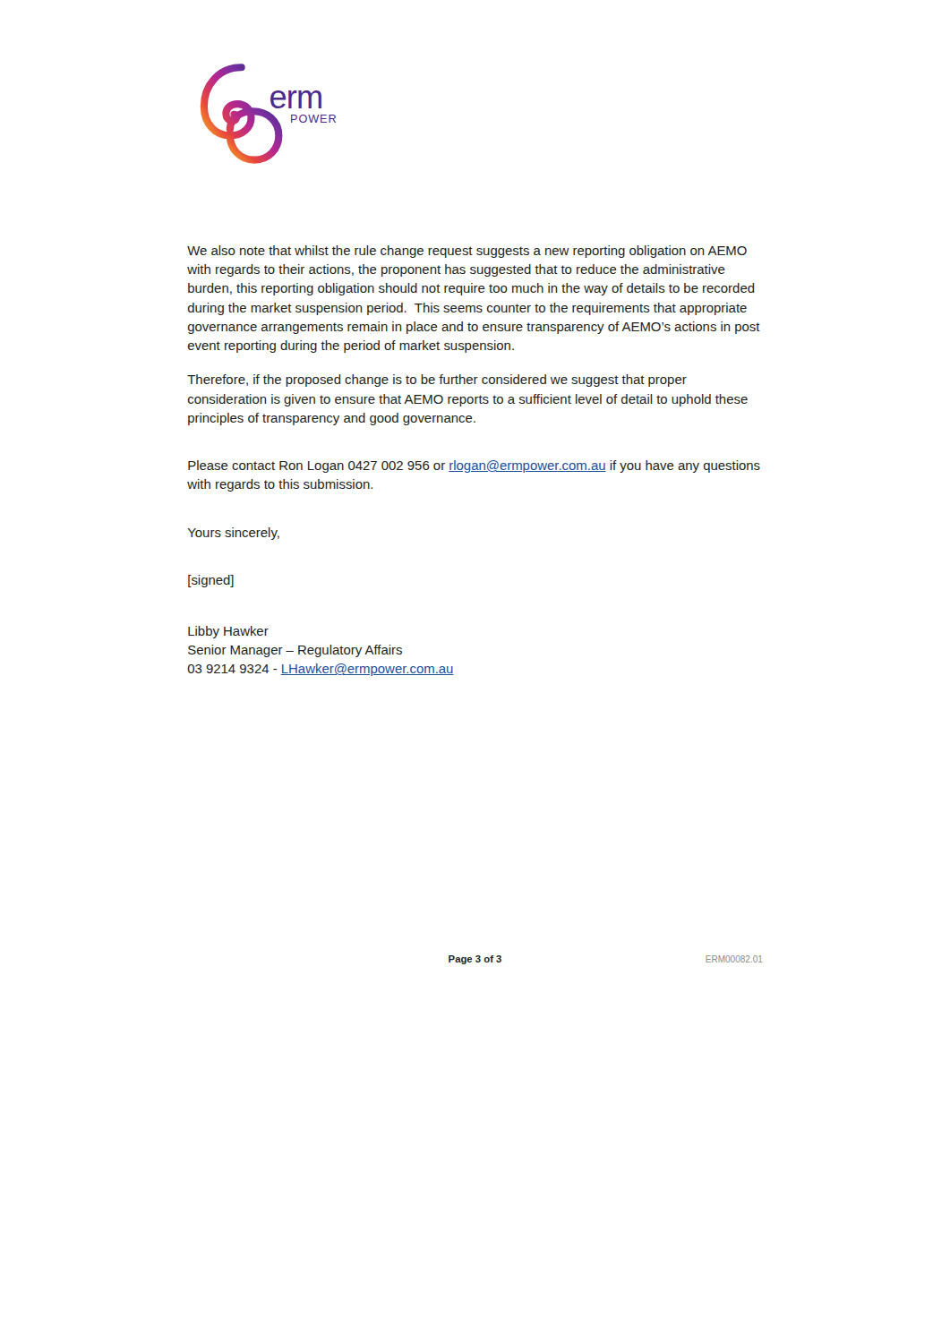erm POWER
We also note that whilst the rule change request suggests a new reporting obligation on AEMO with regards to their actions, the proponent has suggested that to reduce the administrative burden, this reporting obligation should not require too much in the way of details to be recorded during the market suspension period. This seems counter to the requirements that appropriate governance arrangements remain in place and to ensure transparency of AEMO’s actions in post event reporting during the period of market suspension.
Therefore, if the proposed change is to be further considered we suggest that proper consideration is given to ensure that AEMO reports to a sufficient level of detail to uphold these principles of transparency and good governance.
Please contact Ron Logan 0427 002 956 or rlogan@ermpower.com.au if you have any questions with regards to this submission.
Yours sincerely,
[signed]
Libby Hawker
Senior Manager – Regulatory Affairs
03 9214 9324 - LHawker@ermpower.com.au
Page 3 of 3
ERM00082.01